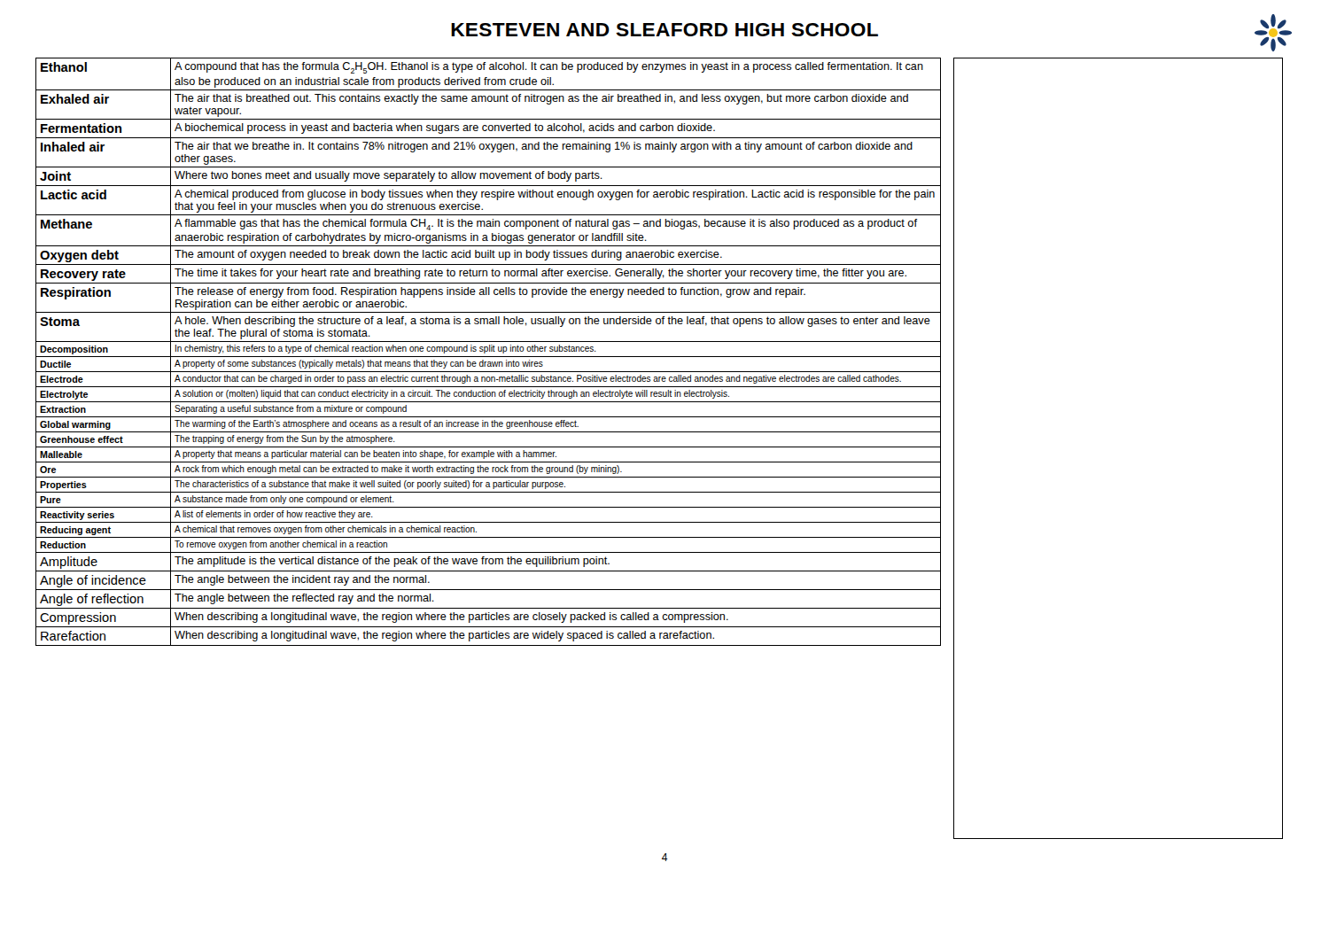KESTEVEN AND SLEAFORD HIGH SCHOOL
| Ethanol | A compound that has the formula C 2 H 5 OH. Ethanol is a type of alcohol. It can be produced by enzymes in yeast in a process called fermentation. It can also be produced on an industrial scale from products derived from crude oil. |
| Exhaled air | The air that is breathed out. This contains exactly the same amount of nitrogen as the air breathed in, and less oxygen, but more carbon dioxide and water vapour. |
| Fermentation | A biochemical process in yeast and bacteria when sugars are converted to alcohol, acids and carbon dioxide. |
| Inhaled air | The air that we breathe in. It contains 78% nitrogen and 21% oxygen, and the remaining 1% is mainly argon with a tiny amount of carbon dioxide and other gases. |
| Joint | Where two bones meet and usually move separately to allow movement of body parts. |
| Lactic acid | A chemical produced from glucose in body tissues when they respire without enough oxygen for aerobic respiration. Lactic acid is responsible for the pain that you feel in your muscles when you do strenuous exercise. |
| Methane | A flammable gas that has the chemical formula CH 4 . It is the main component of natural gas – and biogas, because it is also produced as a product of anaerobic respiration of carbohydrates by micro-organisms in a biogas generator or landfill site. |
| Oxygen debt | The amount of oxygen needed to break down the lactic acid built up in body tissues during anaerobic exercise. |
| Recovery rate | The time it takes for your heart rate and breathing rate to return to normal after exercise. Generally, the shorter your recovery time, the fitter you are. |
| Respiration | The release of energy from food. Respiration happens inside all cells to provide the energy needed to function, grow and repair. Respiration can be either aerobic or anaerobic. |
| Stoma | A hole. When describing the structure of a leaf, a stoma is a small hole, usually on the underside of the leaf, that opens to allow gases to enter and leave the leaf. The plural of stoma is stomata. |
| Decomposition | In chemistry, this refers to a type of chemical reaction when one compound is split up into other substances. |
| Ductile | A property of some substances (typically metals) that means that they can be drawn into wires |
| Electrode | A conductor that can be charged in order to pass an electric current through a non-metallic substance. Positive electrodes are called anodes and negative electrodes are called cathodes. |
| Electrolyte | A solution or (molten) liquid that can conduct electricity in a circuit. The conduction of electricity through an electrolyte will result in electrolysis. |
| Extraction | Separating a useful substance from a mixture or compound |
| Global warming | The warming of the Earth’s atmosphere and oceans as a result of an increase in the greenhouse effect. |
| Greenhouse effect | The trapping of energy from the Sun by the atmosphere. |
| Malleable | A property that means a particular material can be beaten into shape, for example with a hammer. |
| Ore | A rock from which enough metal can be extracted to make it worth extracting the rock from the ground (by mining). |
| Properties | The characteristics of a substance that make it well suited (or poorly suited) for a particular purpose. |
| Pure | A substance made from only one compound or element. |
| Reactivity series | A list of elements in order of how reactive they are. |
| Reducing agent | A chemical that removes oxygen from other chemicals in a chemical reaction. |
| Reduction | To remove oxygen from another chemical in a reaction |
| Amplitude | The amplitude is the vertical distance of the peak of the wave from the equilibrium point. |
| Angle of incidence | The angle between the incident ray and the normal. |
| Angle of reflection | The angle between the reflected ray and the normal. |
| Compression | When describing a longitudinal wave, the region where the particles are closely packed is called a compression. |
| Rarefaction | When describing a longitudinal wave, the region where the particles are widely spaced is called a rarefaction. |
4